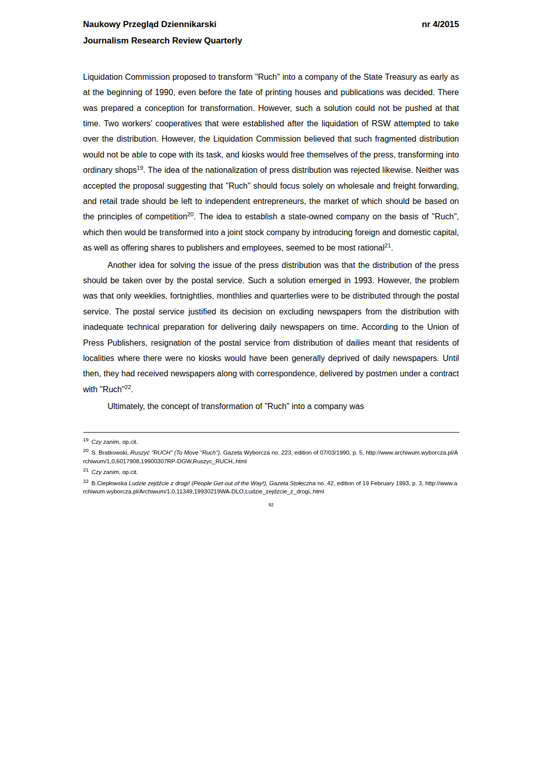Naukowy Przegląd Dziennikarski
nr 4/2015
Journalism Research Review Quarterly
Liquidation Commission proposed to transform "Ruch" into a company of the State Treasury as early as at the beginning of 1990, even before the fate of printing houses and publications was decided. There was prepared a conception for transformation. However, such a solution could not be pushed at that time. Two workers' cooperatives that were established after the liquidation of RSW attempted to take over the distribution. However, the Liquidation Commission believed that such fragmented distribution would not be able to cope with its task, and kiosks would free themselves of the press, transforming into ordinary shops19. The idea of the nationalization of press distribution was rejected likewise. Neither was accepted the proposal suggesting that "Ruch" should focus solely on wholesale and freight forwarding, and retail trade should be left to independent entrepreneurs, the market of which should be based on the principles of competition20. The idea to establish a state-owned company on the basis of "Ruch", which then would be transformed into a joint stock company by introducing foreign and domestic capital, as well as offering shares to publishers and employees, seemed to be most rational21.
Another idea for solving the issue of the press distribution was that the distribution of the press should be taken over by the postal service. Such a solution emerged in 1993. However, the problem was that only weeklies, fortnightlies, monthlies and quarterlies were to be distributed through the postal service. The postal service justified its decision on excluding newspapers from the distribution with inadequate technical preparation for delivering daily newspapers on time. According to the Union of Press Publishers, resignation of the postal service from distribution of dailies meant that residents of localities where there were no kiosks would have been generally deprived of daily newspapers. Until then, they had received newspapers along with correspondence, delivered by postmen under a contract with "Ruch"22.
Ultimately, the concept of transformation of "Ruch" into a company was
19 Czy zanim, op.cit.
20 S. Bratkowski, Ruszyć "RUCH" (To Move "Ruch"), Gazeta Wyborcza no. 223, edition of 07/03/1990, p. 5, http://www.archiwum.wyborcza.pl/Archiwum/1,0,6017908,19900307RP-DGW,Ruszyc_RUCH,.html
21 Czy zanim, op.cit.
22 B.Ciepłowska Ludzie zejdźcie z drogi! (People Get out of the Way!), Gazeta Stołeczna no. 42, edition of 19 February 1993, p. 3, http://www.archiwum.wyborcza.pl/Archiwum/1,0,11349,19930219WA-DLO,Ludzie_zejdzcie_z_drogi,.html
92